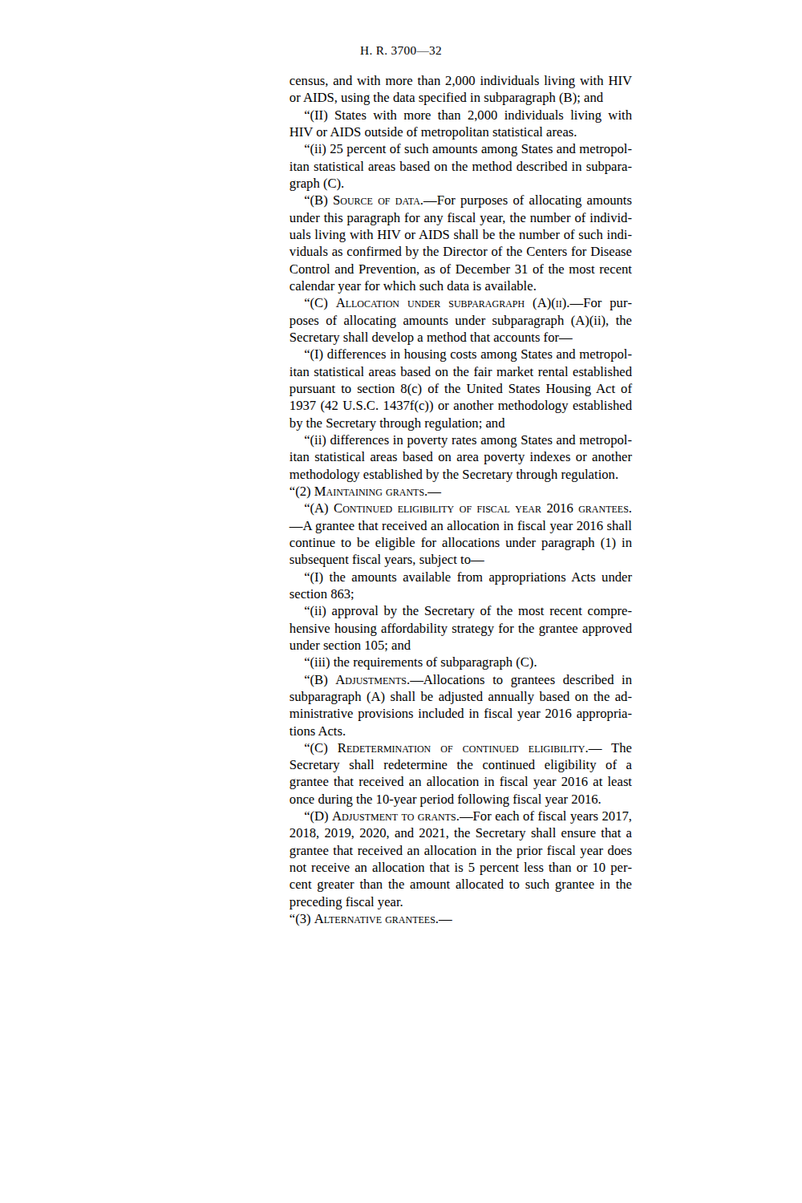H. R. 3700—32
census, and with more than 2,000 individuals living with HIV or AIDS, using the data specified in subparagraph (B); and
“(II) States with more than 2,000 individuals living with HIV or AIDS outside of metropolitan statistical areas.
“(ii) 25 percent of such amounts among States and metropolitan statistical areas based on the method described in subparagraph (C).
“(B) Source of data.—For purposes of allocating amounts under this paragraph for any fiscal year, the number of individuals living with HIV or AIDS shall be the number of such individuals as confirmed by the Director of the Centers for Disease Control and Prevention, as of December 31 of the most recent calendar year for which such data is available.
“(C) Allocation under subparagraph (A)(ii).—For purposes of allocating amounts under subparagraph (A)(ii), the Secretary shall develop a method that accounts for—
“(I) differences in housing costs among States and metropolitan statistical areas based on the fair market rental established pursuant to section 8(c) of the United States Housing Act of 1937 (42 U.S.C. 1437f(c)) or another methodology established by the Secretary through regulation; and
“(ii) differences in poverty rates among States and metropolitan statistical areas based on area poverty indexes or another methodology established by the Secretary through regulation.
“(2) Maintaining grants.—
“(A) Continued eligibility of fiscal year 2016 grantees.—A grantee that received an allocation in fiscal year 2016 shall continue to be eligible for allocations under paragraph (1) in subsequent fiscal years, subject to—
“(I) the amounts available from appropriations Acts under section 863;
“(ii) approval by the Secretary of the most recent comprehensive housing affordability strategy for the grantee approved under section 105; and
“(iii) the requirements of subparagraph (C).
“(B) Adjustments.—Allocations to grantees described in subparagraph (A) shall be adjusted annually based on the administrative provisions included in fiscal year 2016 appropriations Acts.
“(C) Redetermination of continued eligibility.— The Secretary shall redetermine the continued eligibility of a grantee that received an allocation in fiscal year 2016 at least once during the 10-year period following fiscal year 2016.
“(D) Adjustment to grants.—For each of fiscal years 2017, 2018, 2019, 2020, and 2021, the Secretary shall ensure that a grantee that received an allocation in the prior fiscal year does not receive an allocation that is 5 percent less than or 10 percent greater than the amount allocated to such grantee in the preceding fiscal year.
“(3) Alternative grantees.—